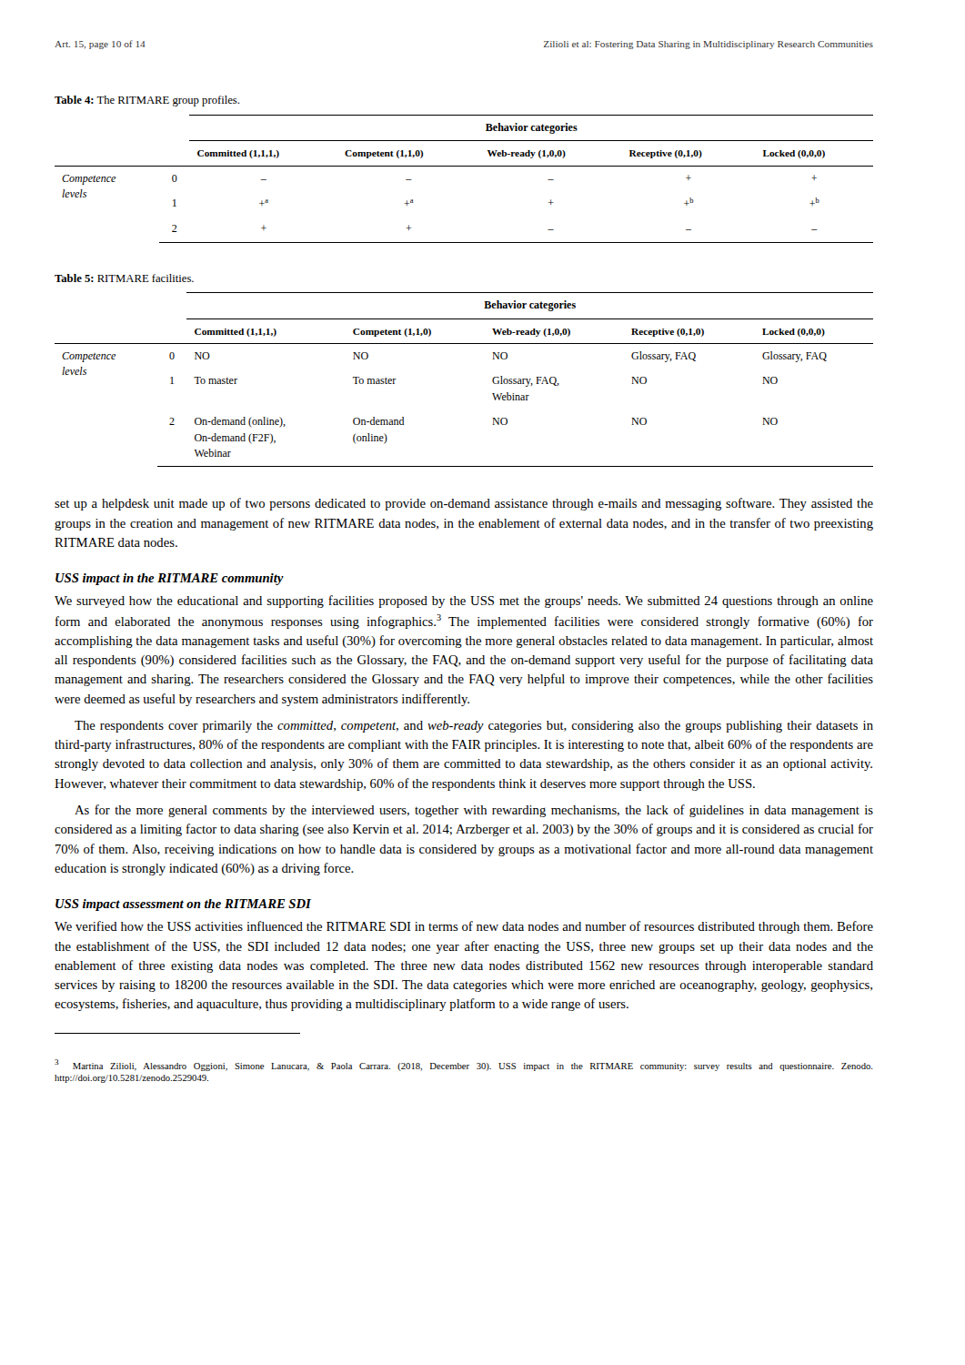Art. 15, page 10 of 14
Zilioli et al: Fostering Data Sharing in Multidisciplinary Research Communities
Table 4: The RITMARE group profiles.
| | | Behavior categories |
| | | Committed (1,1,1,) | Competent (1,1,0) | Web-ready (1,0,0) | Receptive (0,1,0) | Locked (0,0,0) |
| Competence levels | 0 | – | – | – | + | + |
| 1 | + a | + a | + | + b | + b |
| 2 | + | + | – | – | – |
Table 5: RITMARE facilities.
| | | Behavior categories |
| | | Committed (1,1,1,) | Competent (1,1,0) | Web-ready (1,0,0) | Receptive (0,1,0) | Locked (0,0,0) |
| Competence levels | 0 | NO | NO | NO | Glossary, FAQ | Glossary, FAQ |
| 1 | To master | To master | Glossary, FAQ, Webinar | NO | NO |
| 2 | On-demand (online), On-demand (F2F), Webinar | On-demand (online) | NO | NO | NO |
set up a helpdesk unit made up of two persons dedicated to provide on-demand assistance through e-mails and messaging software. They assisted the groups in the creation and management of new RITMARE data nodes, in the enablement of external data nodes, and in the transfer of two preexisting RITMARE data nodes.
USS impact in the RITMARE community
We surveyed how the educational and supporting facilities proposed by the USS met the groups' needs. We submitted 24 questions through an online form and elaborated the anonymous responses using infographics.3 The implemented facilities were considered strongly formative (60%) for accomplishing the data management tasks and useful (30%) for overcoming the more general obstacles related to data management. In particular, almost all respondents (90%) considered facilities such as the Glossary, the FAQ, and the on-demand support very useful for the purpose of facilitating data management and sharing. The researchers considered the Glossary and the FAQ very helpful to improve their competences, while the other facilities were deemed as useful by researchers and system administrators indifferently.
The respondents cover primarily the committed, competent, and web-ready categories but, considering also the groups publishing their datasets in third-party infrastructures, 80% of the respondents are compliant with the FAIR principles. It is interesting to note that, albeit 60% of the respondents are strongly devoted to data collection and analysis, only 30% of them are committed to data stewardship, as the others consider it as an optional activity. However, whatever their commitment to data stewardship, 60% of the respondents think it deserves more support through the USS.
As for the more general comments by the interviewed users, together with rewarding mechanisms, the lack of guidelines in data management is considered as a limiting factor to data sharing (see also Kervin et al. 2014; Arzberger et al. 2003) by the 30% of groups and it is considered as crucial for 70% of them. Also, receiving indications on how to handle data is considered by groups as a motivational factor and more all-round data management education is strongly indicated (60%) as a driving force.
USS impact assessment on the RITMARE SDI
We verified how the USS activities influenced the RITMARE SDI in terms of new data nodes and number of resources distributed through them. Before the establishment of the USS, the SDI included 12 data nodes; one year after enacting the USS, three new groups set up their data nodes and the enablement of three existing data nodes was completed. The three new data nodes distributed 1562 new resources through interoperable standard services by raising to 18200 the resources available in the SDI. The data categories which were more enriched are oceanography, geology, geophysics, ecosystems, fisheries, and aquaculture, thus providing a multidisciplinary platform to a wide range of users.
3 Martina Zilioli, Alessandro Oggioni, Simone Lanucara, & Paola Carrara. (2018, December 30). USS impact in the RITMARE community: survey results and questionnaire. Zenodo. http://doi.org/10.5281/zenodo.2529049.